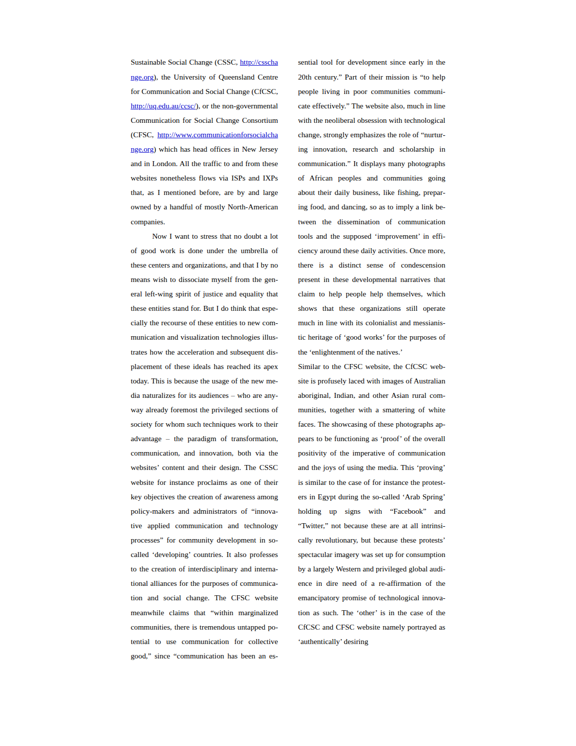Sustainable Social Change (CSSC, http://csschange.org), the University of Queensland Centre for Communication and Social Change (CfCSC, http://uq.edu.au/ccsc/), or the non-governmental Communication for Social Change Consortium (CFSC, http://www.communicationforsocialchange.org) which has head offices in New Jersey and in London. All the traffic to and from these websites nonetheless flows via ISPs and IXPs that, as I mentioned before, are by and large owned by a handful of mostly North-American companies.
Now I want to stress that no doubt a lot of good work is done under the umbrella of these centers and organizations, and that I by no means wish to dissociate myself from the general left-wing spirit of justice and equality that these entities stand for. But I do think that especially the recourse of these entities to new communication and visualization technologies illustrates how the acceleration and subsequent displacement of these ideals has reached its apex today. This is because the usage of the new media naturalizes for its audiences – who are anyway already foremost the privileged sections of society for whom such techniques work to their advantage – the paradigm of transformation, communication, and innovation, both via the websites’ content and their design. The CSSC website for instance proclaims as one of their key objectives the creation of awareness among policy-makers and administrators of “innovative applied communication and technology processes” for community development in so-called ‘developing’ countries. It also professes to the creation of interdisciplinary and international alliances for the purposes of communication and social change. The CFSC website meanwhile claims that “within marginalized communities, there is tremendous untapped potential to use communication for collective good,” since “communication has been an essential tool for development since early in the 20th century.” Part of their mission is “to help people living in poor communities communicate effectively.” The website also, much in line with the neoliberal obsession with technological change, strongly emphasizes the role of “nurturing innovation, research and scholarship in communication.” It displays many photographs of African peoples and communities going about their daily business, like fishing, preparing food, and dancing, so as to imply a link between the dissemination of communication tools and the supposed ‘improvement’ in efficiency around these daily activities. Once more, there is a distinct sense of condescension present in these developmental narratives that claim to help people help themselves, which shows that these organizations still operate much in line with its colonialist and messianistic heritage of ‘good works’ for the purposes of the ‘enlightenment of the natives.’
Similar to the CFSC website, the CfCSC website is profusely laced with images of Australian aboriginal, Indian, and other Asian rural communities, together with a smattering of white faces. The showcasing of these photographs appears to be functioning as ‘proof’ of the overall positivity of the imperative of communication and the joys of using the media. This ‘proving’ is similar to the case of for instance the protesters in Egypt during the so-called ‘Arab Spring’ holding up signs with “Facebook” and “Twitter,” not because these are at all intrinsically revolutionary, but because these protests’ spectacular imagery was set up for consumption by a largely Western and privileged global audience in dire need of a re-affirmation of the emancipatory promise of technological innovation as such. The ‘other’ is in the case of the CfCSC and CFSC website namely portrayed as ‘authentically’ desiring